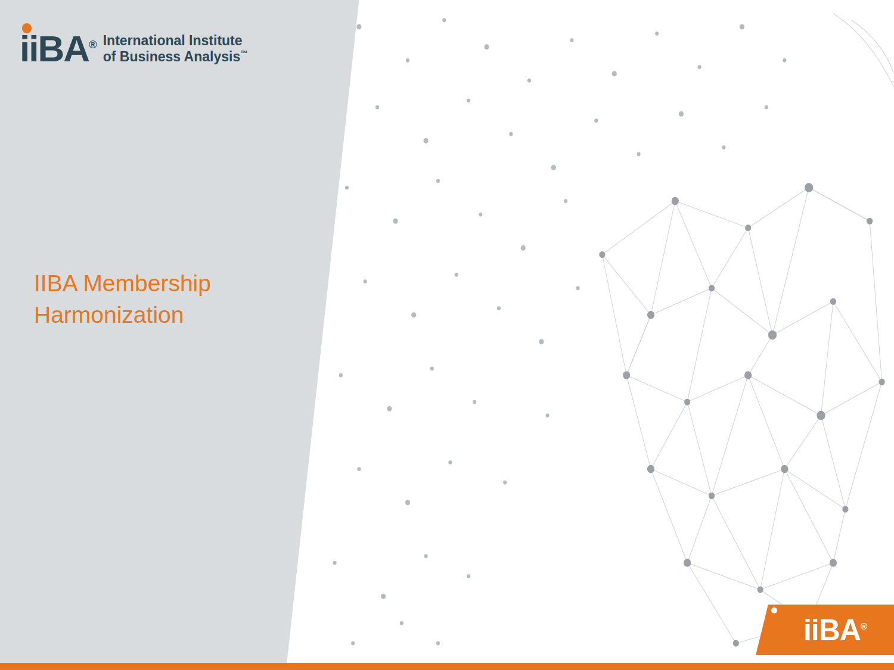iiBA®
International Institute
of Business Analysis™
IIBA Membership
Harmonization
iiBA®